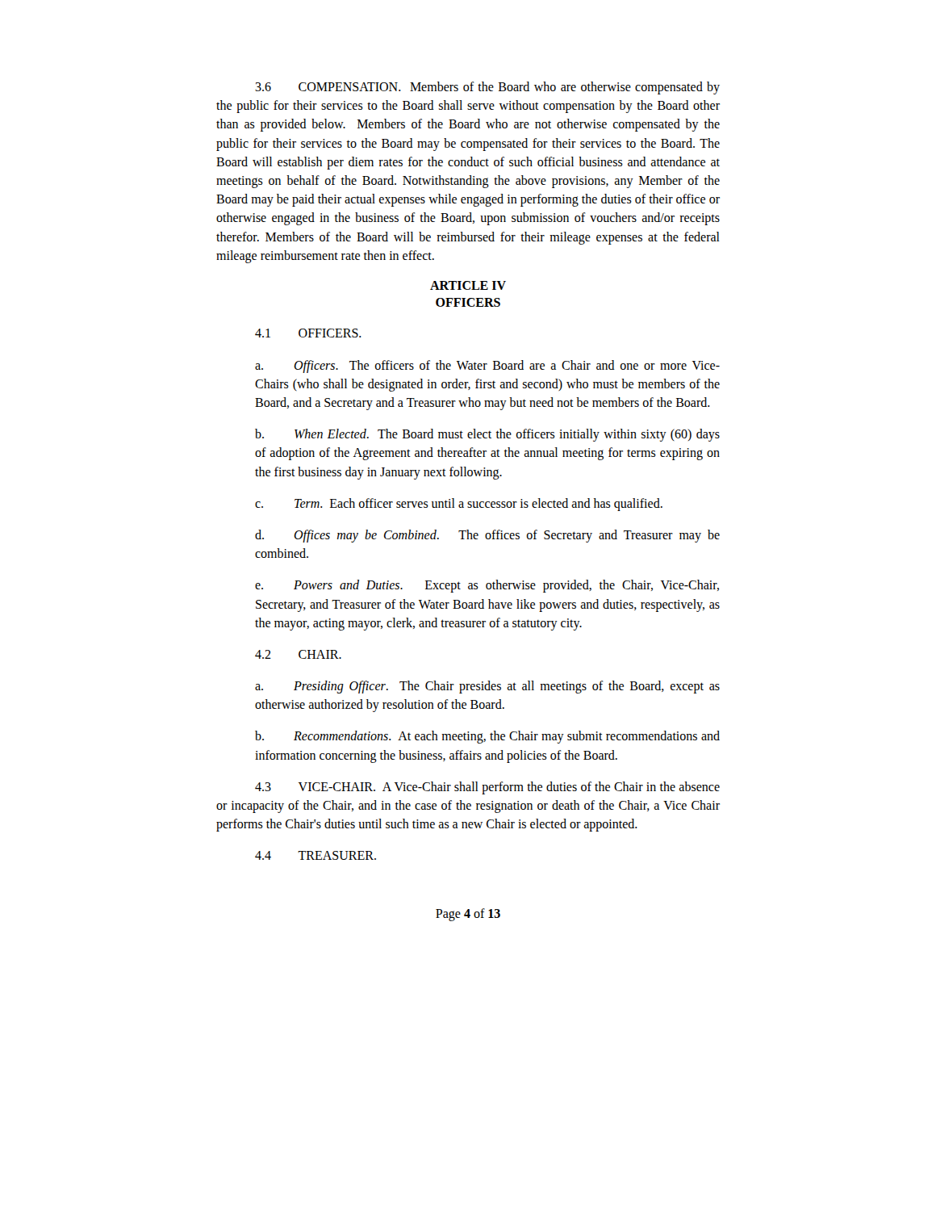3.6 COMPENSATION. Members of the Board who are otherwise compensated by the public for their services to the Board shall serve without compensation by the Board other than as provided below. Members of the Board who are not otherwise compensated by the public for their services to the Board may be compensated for their services to the Board. The Board will establish per diem rates for the conduct of such official business and attendance at meetings on behalf of the Board. Notwithstanding the above provisions, any Member of the Board may be paid their actual expenses while engaged in performing the duties of their office or otherwise engaged in the business of the Board, upon submission of vouchers and/or receipts therefor. Members of the Board will be reimbursed for their mileage expenses at the federal mileage reimbursement rate then in effect.
ARTICLE IV
OFFICERS
4.1 OFFICERS.
a. Officers. The officers of the Water Board are a Chair and one or more Vice-Chairs (who shall be designated in order, first and second) who must be members of the Board, and a Secretary and a Treasurer who may but need not be members of the Board.
b. When Elected. The Board must elect the officers initially within sixty (60) days of adoption of the Agreement and thereafter at the annual meeting for terms expiring on the first business day in January next following.
c. Term. Each officer serves until a successor is elected and has qualified.
d. Offices may be Combined. The offices of Secretary and Treasurer may be combined.
e. Powers and Duties. Except as otherwise provided, the Chair, Vice-Chair, Secretary, and Treasurer of the Water Board have like powers and duties, respectively, as the mayor, acting mayor, clerk, and treasurer of a statutory city.
4.2 CHAIR.
a. Presiding Officer. The Chair presides at all meetings of the Board, except as otherwise authorized by resolution of the Board.
b. Recommendations. At each meeting, the Chair may submit recommendations and information concerning the business, affairs and policies of the Board.
4.3 VICE-CHAIR. A Vice-Chair shall perform the duties of the Chair in the absence or incapacity of the Chair, and in the case of the resignation or death of the Chair, a Vice Chair performs the Chair's duties until such time as a new Chair is elected or appointed.
4.4 TREASURER.
Page 4 of 13